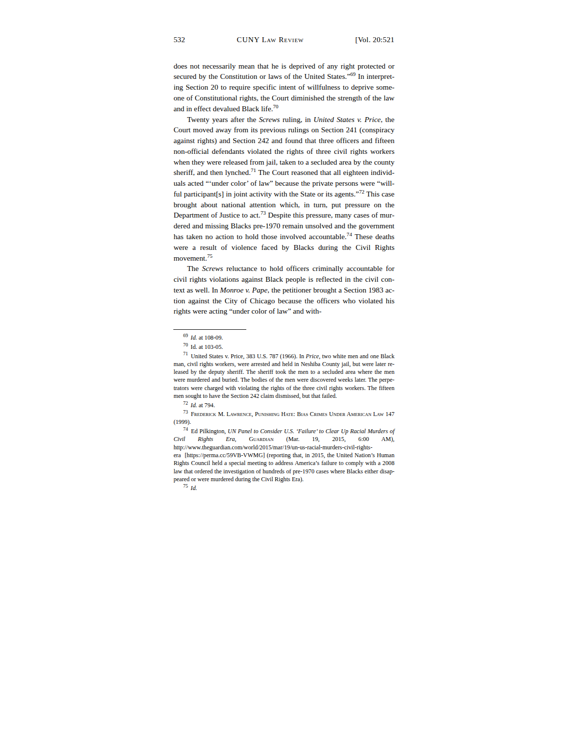532 CUNY Law Review [Vol. 20:521
does not necessarily mean that he is deprived of any right protected or secured by the Constitution or laws of the United States.”69 In interpreting Section 20 to require specific intent of willfulness to deprive someone of Constitutional rights, the Court diminished the strength of the law and in effect devalued Black life.70
Twenty years after the Screws ruling, in United States v. Price, the Court moved away from its previous rulings on Section 241 (conspiracy against rights) and Section 242 and found that three officers and fifteen non-official defendants violated the rights of three civil rights workers when they were released from jail, taken to a secluded area by the county sheriff, and then lynched.71 The Court reasoned that all eighteen individuals acted “‘under color’ of law” because the private persons were “willful participant[s] in joint activity with the State or its agents.”72 This case brought about national attention which, in turn, put pressure on the Department of Justice to act.73 Despite this pressure, many cases of murdered and missing Blacks pre-1970 remain unsolved and the government has taken no action to hold those involved accountable.74 These deaths were a result of violence faced by Blacks during the Civil Rights movement.75
The Screws reluctance to hold officers criminally accountable for civil rights violations against Black people is reflected in the civil context as well. In Monroe v. Pape, the petitioner brought a Section 1983 action against the City of Chicago because the officers who violated his rights were acting “under color of law” and with-
69 Id. at 108-09.
70 Id. at 103-05.
71 United States v. Price, 383 U.S. 787 (1966). In Price, two white men and one Black man, civil rights workers, were arrested and held in Neshiba County jail, but were later released by the deputy sheriff. The sheriff took the men to a secluded area where the men were murdered and buried. The bodies of the men were discovered weeks later. The perpetrators were charged with violating the rights of the three civil rights workers. The fifteen men sought to have the Section 242 claim dismissed, but that failed.
72 Id. at 794.
73 Frederick M. Lawrence, Punishing Hate: Bias Crimes Under American Law 147 (1999).
74 Ed Pilkington, UN Panel to Consider U.S. ‘Failure’ to Clear Up Racial Murders of Civil Rights Era, Guardian (Mar. 19, 2015, 6:00 AM), http://www.theguardian.com/world/2015/mar/19/un-us-racial-murders-civil-rights-era [https://perma.cc/59VB-VWMG] (reporting that, in 2015, the United Nation’s Human Rights Council held a special meeting to address America’s failure to comply with a 2008 law that ordered the investigation of hundreds of pre-1970 cases where Blacks either disappeared or were murdered during the Civil Rights Era).
75 Id.